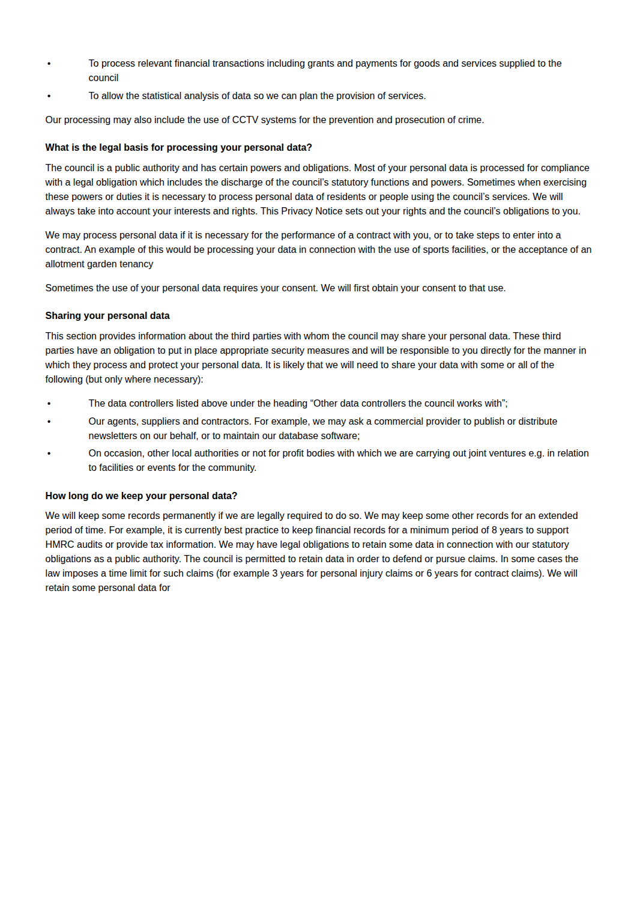To process relevant financial transactions including grants and payments for goods and services supplied to the council
To allow the statistical analysis of data so we can plan the provision of services.
Our processing may also include the use of CCTV systems for the prevention and prosecution of crime.
What is the legal basis for processing your personal data?
The council is a public authority and has certain powers and obligations. Most of your personal data is processed for compliance with a legal obligation which includes the discharge of the council’s statutory functions and powers. Sometimes when exercising these powers or duties it is necessary to process personal data of residents or people using the council’s services. We will always take into account your interests and rights. This Privacy Notice sets out your rights and the council’s obligations to you.
We may process personal data if it is necessary for the performance of a contract with you, or to take steps to enter into a contract. An example of this would be processing your data in connection with the use of sports facilities, or the acceptance of an allotment garden tenancy
Sometimes the use of your personal data requires your consent. We will first obtain your consent to that use.
Sharing your personal data
This section provides information about the third parties with whom the council may share your personal data. These third parties have an obligation to put in place appropriate security measures and will be responsible to you directly for the manner in which they process and protect your personal data. It is likely that we will need to share your data with some or all of the following (but only where necessary):
The data controllers listed above under the heading “Other data controllers the council works with”;
Our agents, suppliers and contractors. For example, we may ask a commercial provider to publish or distribute newsletters on our behalf, or to maintain our database software;
On occasion, other local authorities or not for profit bodies with which we are carrying out joint ventures e.g. in relation to facilities or events for the community.
How long do we keep your personal data?
We will keep some records permanently if we are legally required to do so. We may keep some other records for an extended period of time. For example, it is currently best practice to keep financial records for a minimum period of 8 years to support HMRC audits or provide tax information. We may have legal obligations to retain some data in connection with our statutory obligations as a public authority. The council is permitted to retain data in order to defend or pursue claims. In some cases the law imposes a time limit for such claims (for example 3 years for personal injury claims or 6 years for contract claims). We will retain some personal data for